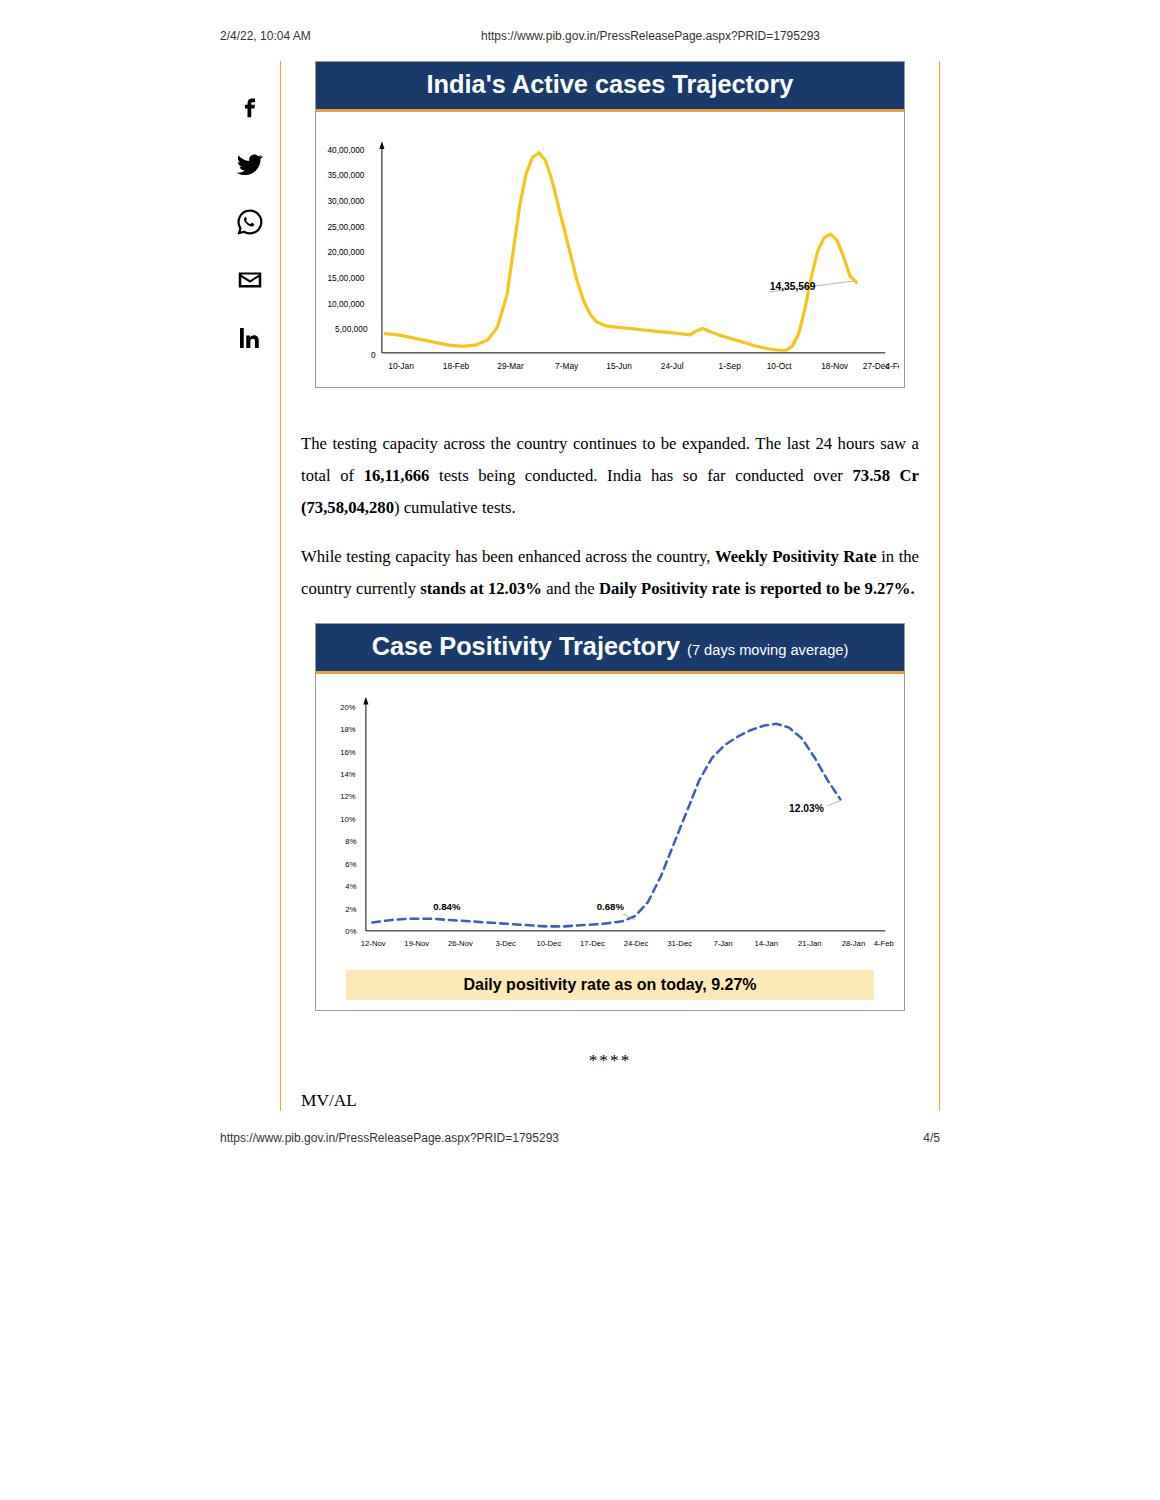2/4/22, 10:04 AM https://www.pib.gov.in/PressReleasePage.aspx?PRID=1795293
India's Active cases Trajectory
40,00,000 35,00,000 30,00,000 25,00,000 20,00,000 15,00,000 10,00,000 5,00,000 0 14,35,569 10-Jan 18-Feb 29-Mar 7-May 15-Jun 24-Jul 1-Sep 10-Oct 18-Nov 27-Dec 4-Feb
The testing capacity across the country continues to be expanded. The last 24 hours saw a total of 16,11,666 tests being conducted. India has so far conducted over 73.58 Cr (73,58,04,280) cumulative tests.
While testing capacity has been enhanced across the country, Weekly Positivity Rate in the country currently stands at 12.03% and the Daily Positivity rate is reported to be 9.27%.
Case Positivity Trajectory (7 days moving average)
20% 18% 16% 14% 12% 10% 8% 6% 4% 2% 0% 0.84% 0.68% 12.03% 12-Nov 19-Nov 26-Nov 3-Dec 10-Dec 17-Dec 24-Dec 31-Dec 7-Jan 14-Jan 21-Jan 28-Jan 4-Feb
Daily positivity rate as on today, 9.27%
****
MV/AL
https://www.pib.gov.in/PressReleasePage.aspx?PRID=1795293 4/5